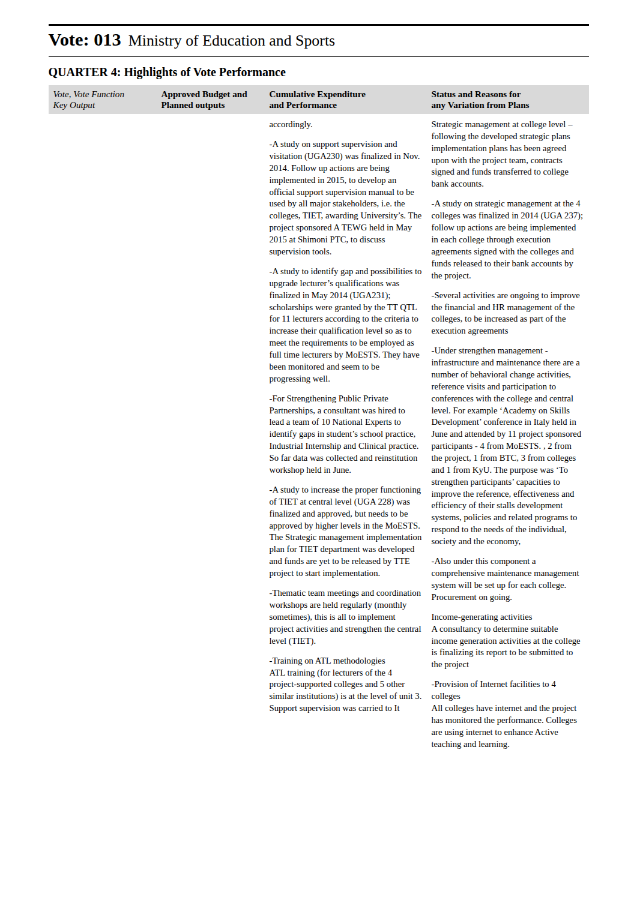Vote: 013 Ministry of Education and Sports
QUARTER 4: Highlights of Vote Performance
| Vote, Vote Function Key Output | Approved Budget and Planned outputs | Cumulative Expenditure and Performance | Status and Reasons for any Variation from Plans |
| --- | --- | --- | --- |
| | | accordingly. -A study on support supervision and visitation (UGA230) was finalized in Nov. 2014. Follow up actions are being implemented in 2015, to develop an official support supervision manual to be used by all major stakeholders, i.e. the colleges, TIET, awarding University’s. The project sponsored A TEWG held in May 2015 at Shimoni PTC, to discuss supervision tools. -A study to identify gap and possibilities to upgrade lecturer’s qualifications was finalized in May 2014 (UGA231); scholarships were granted by the TT QTL for 11 lecturers according to the criteria to increase their qualification level so as to meet the requirements to be employed as full time lecturers by MoESTS. They have been monitored and seem to be progressing well. -For Strengthening Public Private Partnerships, a consultant was hired to lead a team of 10 National Experts to identify gaps in student’s school practice, Industrial Internship and Clinical practice. So far data was collected and reinstitution workshop held in June. -A study to increase the proper functioning of TIET at central level (UGA 228) was finalized and approved, but needs to be approved by higher levels in the MoESTS. The Strategic management implementation plan for TIET department was developed and funds are yet to be released by TTE project to start implementation. -Thematic team meetings and coordination workshops are held regularly (monthly sometimes), this is all to implement project activities and strengthen the central level (TIET). -Training on ATL methodologies ATL training (for lecturers of the 4 project-supported colleges and 5 other similar institutions) is at the level of unit 3. Support supervision was carried to It | Strategic management at college level – following the developed strategic plans implementation plans has been agreed upon with the project team, contracts signed and funds transferred to college bank accounts. -A study on strategic management at the 4 colleges was finalized in 2014 (UGA 237); follow up actions are being implemented in each college through execution agreements signed with the colleges and funds released to their bank accounts by the project. -Several activities are ongoing to improve the financial and HR management of the colleges, to be increased as part of the execution agreements -Under strengthen management - infrastructure and maintenance there are a number of behavioral change activities, reference visits and participation to conferences with the college and central level. For example ‘Academy on Skills Development’ conference in Italy held in June and attended by 11 project sponsored participants - 4 from MoESTS. , 2 from the project, 1 from BTC, 3 from colleges and 1 from KyU. The purpose was ‘To strengthen participants’ capacities to improve the reference, effectiveness and efficiency of their stalls development systems, policies and related programs to respond to the needs of the individual, society and the economy, -Also under this component a comprehensive maintenance management system will be set up for each college. Procurement on going. Income-generating activities A consultancy to determine suitable income generation activities at the college is finalizing its report to be submitted to the project -Provision of Internet facilities to 4 colleges All colleges have internet and the project has monitored the performance. Colleges are using internet to enhance Active teaching and learning. |